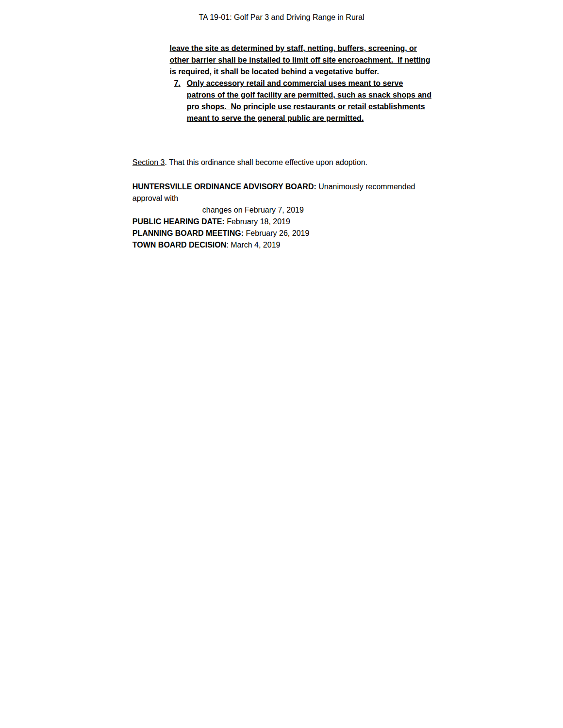TA 19-01: Golf Par 3 and Driving Range in Rural
leave the site as determined by staff, netting, buffers, screening, or other barrier shall be installed to limit off site encroachment. If netting is required, it shall be located behind a vegetative buffer.
Only accessory retail and commercial uses meant to serve patrons of the golf facility are permitted, such as snack shops and pro shops. No principle use restaurants or retail establishments meant to serve the general public are permitted.
Section 3. That this ordinance shall become effective upon adoption.
HUNTERSVILLE ORDINANCE ADVISORY BOARD: Unanimously recommended approval with
changes on February 7, 2019
PUBLIC HEARING DATE: February 18, 2019
PLANNING BOARD MEETING: February 26, 2019
TOWN BOARD DECISION: March 4, 2019